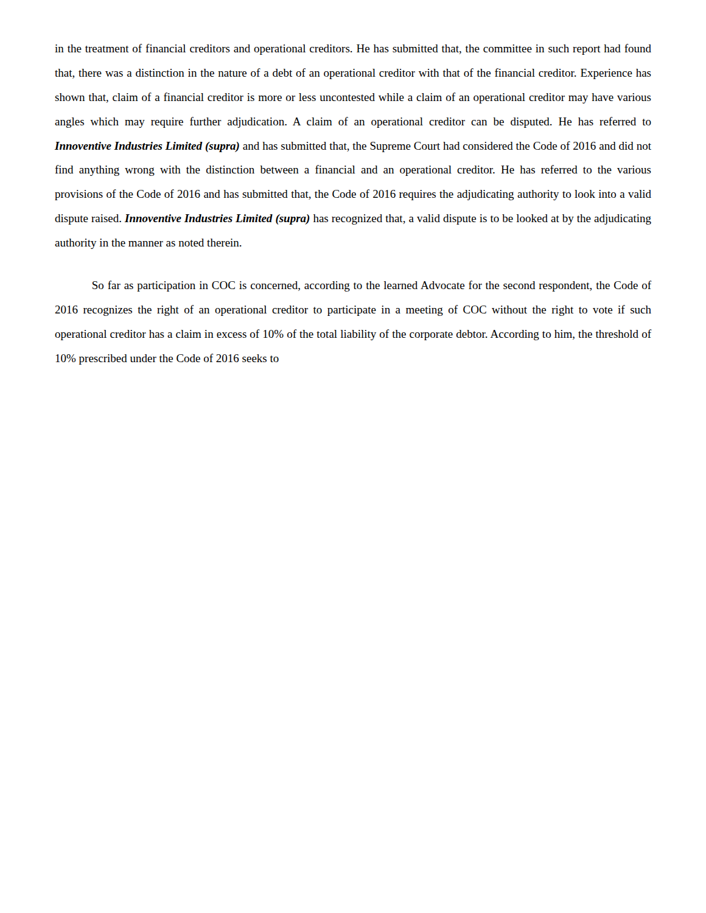in the treatment of financial creditors and operational creditors. He has submitted that, the committee in such report had found that, there was a distinction in the nature of a debt of an operational creditor with that of the financial creditor. Experience has shown that, claim of a financial creditor is more or less uncontested while a claim of an operational creditor may have various angles which may require further adjudication. A claim of an operational creditor can be disputed. He has referred to Innoventive Industries Limited (supra) and has submitted that, the Supreme Court had considered the Code of 2016 and did not find anything wrong with the distinction between a financial and an operational creditor. He has referred to the various provisions of the Code of 2016 and has submitted that, the Code of 2016 requires the adjudicating authority to look into a valid dispute raised. Innoventive Industries Limited (supra) has recognized that, a valid dispute is to be looked at by the adjudicating authority in the manner as noted therein.
So far as participation in COC is concerned, according to the learned Advocate for the second respondent, the Code of 2016 recognizes the right of an operational creditor to participate in a meeting of COC without the right to vote if such operational creditor has a claim in excess of 10% of the total liability of the corporate debtor. According to him, the threshold of 10% prescribed under the Code of 2016 seeks to